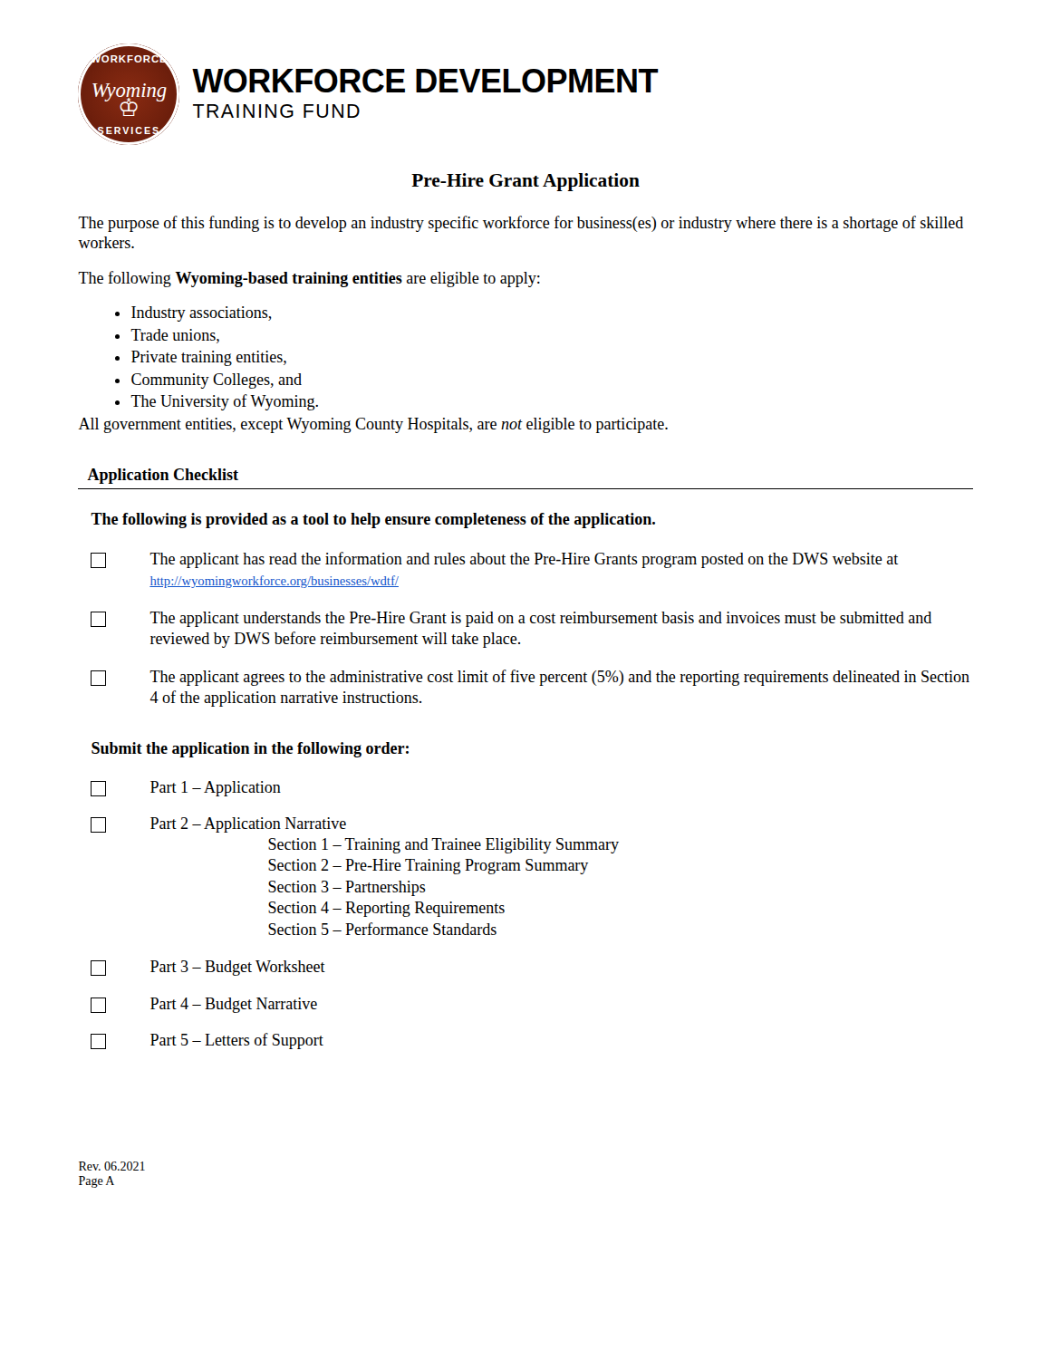WORKFORCE
Wyoming
♔
SERVICES
WORKFORCE DEVELOPMENT
TRAINING FUND
Pre-Hire Grant Application
The purpose of this funding is to develop an industry specific workforce for business(es) or industry where there is a shortage of skilled workers.
The following Wyoming-based training entities are eligible to apply:
Industry associations,
Trade unions,
Private training entities,
Community Colleges, and
The University of Wyoming.
All government entities, except Wyoming County Hospitals, are not eligible to participate.
Application Checklist
The following is provided as a tool to help ensure completeness of the application.
The applicant has read the information and rules about the Pre-Hire Grants program posted on the DWS website at http://wyomingworkforce.org/businesses/wdtf/
The applicant understands the Pre-Hire Grant is paid on a cost reimbursement basis and invoices must be submitted and reviewed by DWS before reimbursement will take place.
The applicant agrees to the administrative cost limit of five percent (5%) and the reporting requirements delineated in Section 4 of the application narrative instructions.
Submit the application in the following order:
Part 1 – Application
Part 2 – Application Narrative
Section 1 – Training and Trainee Eligibility Summary
Section 2 – Pre-Hire Training Program Summary
Section 3 – Partnerships
Section 4 – Reporting Requirements
Section 5 – Performance Standards
Part 3 – Budget Worksheet
Part 4 – Budget Narrative
Part 5 – Letters of Support
Rev. 06.2021
Page A